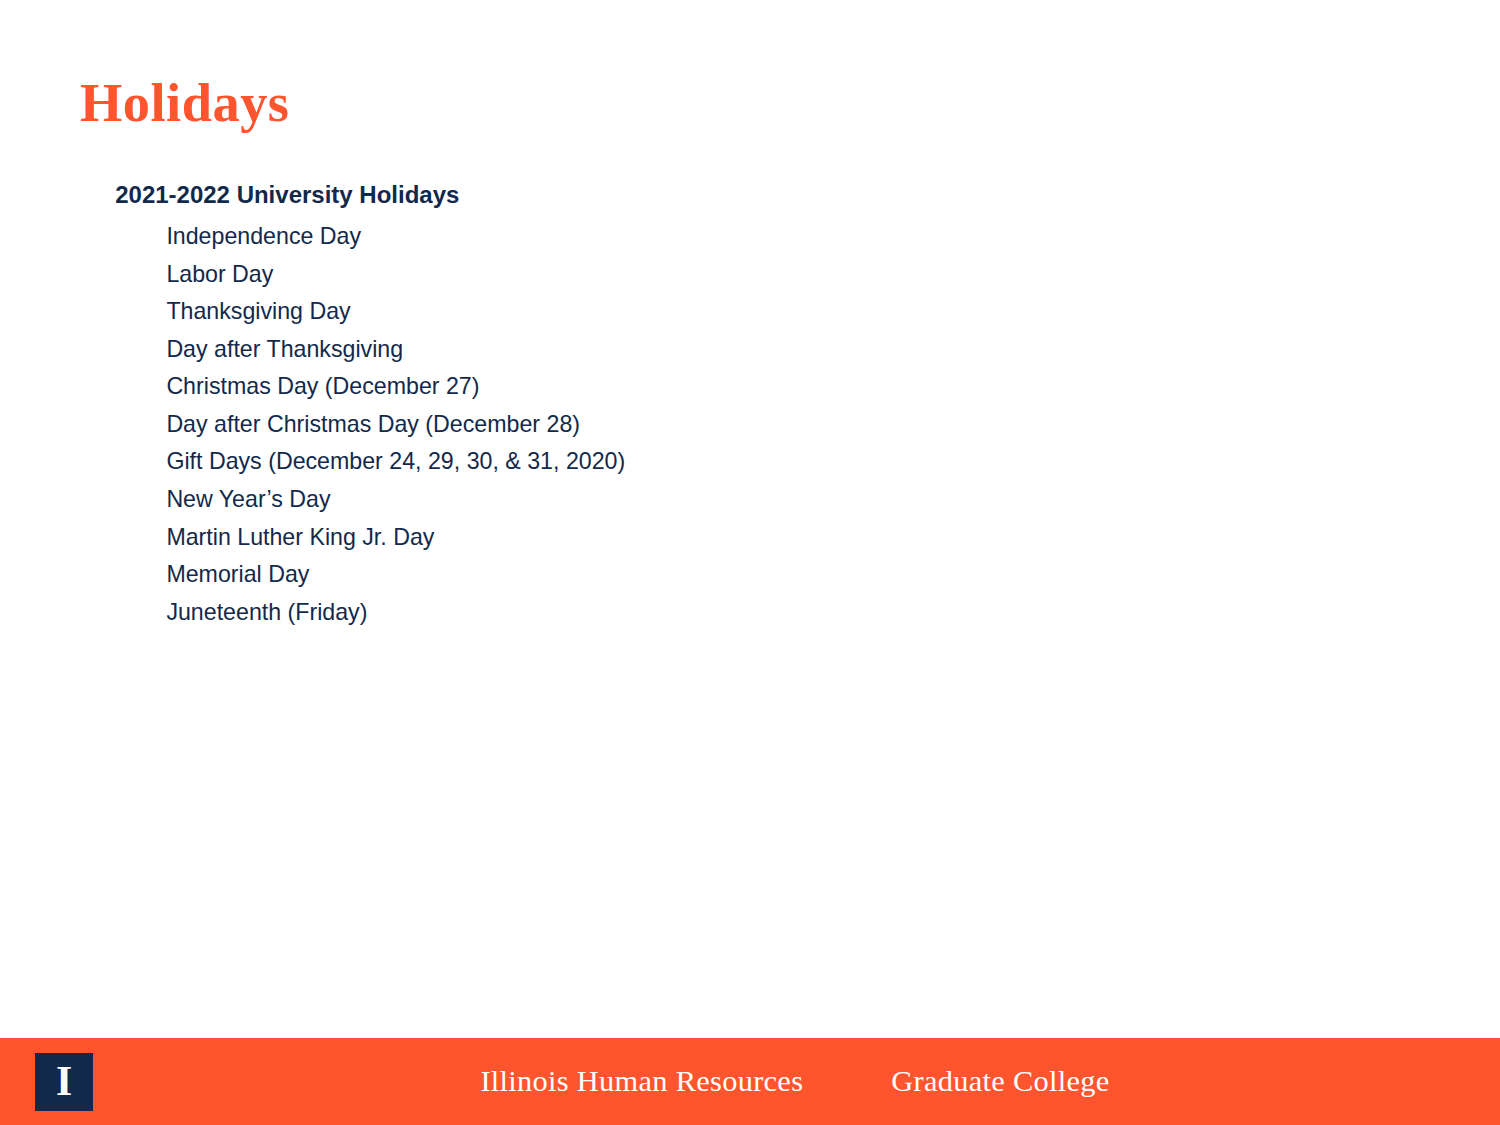Holidays
2021-2022 University Holidays
Independence Day
Labor Day
Thanksgiving Day
Day after Thanksgiving
Christmas Day (December 27)
Day after Christmas Day (December 28)
Gift Days (December 24, 29, 30, & 31, 2020)
New Year’s Day
Martin Luther King Jr. Day
Memorial Day
Juneteenth (Friday)
I
Illinois Human Resources Graduate College